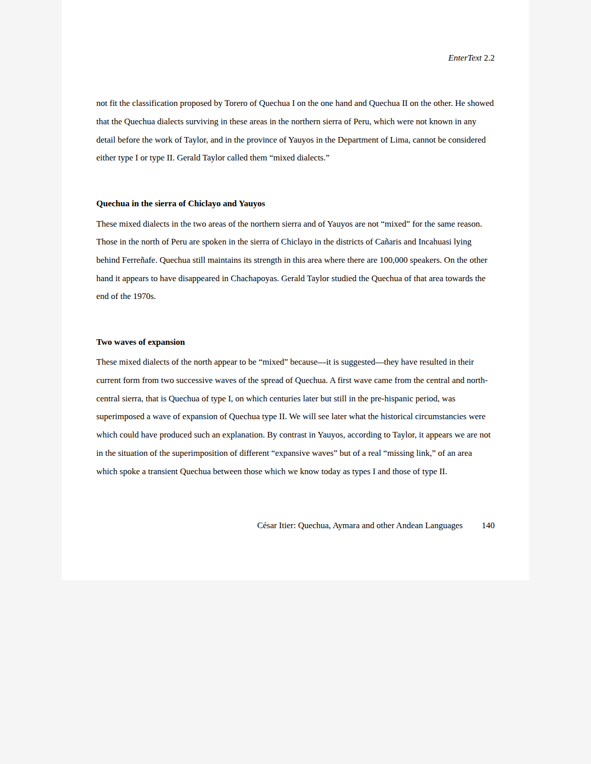EnterText 2.2
not fit the classification proposed by Torero of Quechua I on the one hand and Quechua II on the other. He showed that the Quechua dialects surviving in these areas in the northern sierra of Peru, which were not known in any detail before the work of Taylor, and in the province of Yauyos in the Department of Lima, cannot be considered either type I or type II. Gerald Taylor called them “mixed dialects.”
Quechua in the sierra of Chiclayo and Yauyos
These mixed dialects in the two areas of the northern sierra and of Yauyos are not “mixed” for the same reason. Those in the north of Peru are spoken in the sierra of Chiclayo in the districts of Cañaris and Incahuasi lying behind Ferreñafe. Quechua still maintains its strength in this area where there are 100,000 speakers. On the other hand it appears to have disappeared in Chachapoyas. Gerald Taylor studied the Quechua of that area towards the end of the 1970s.
Two waves of expansion
These mixed dialects of the north appear to be “mixed” because—it is suggested—they have resulted in their current form from two successive waves of the spread of Quechua. A first wave came from the central and north-central sierra, that is Quechua of type I, on which centuries later but still in the pre-hispanic period, was superimposed a wave of expansion of Quechua type II. We will see later what the historical circumstancies were which could have produced such an explanation. By contrast in Yauyos, according to Taylor, it appears we are not in the situation of the superimposition of different “expansive waves” but of a real “missing link,” of an area which spoke a transient Quechua between those which we know today as types I and those of type II.
César Itier: Quechua, Aymara and other Andean Languages140